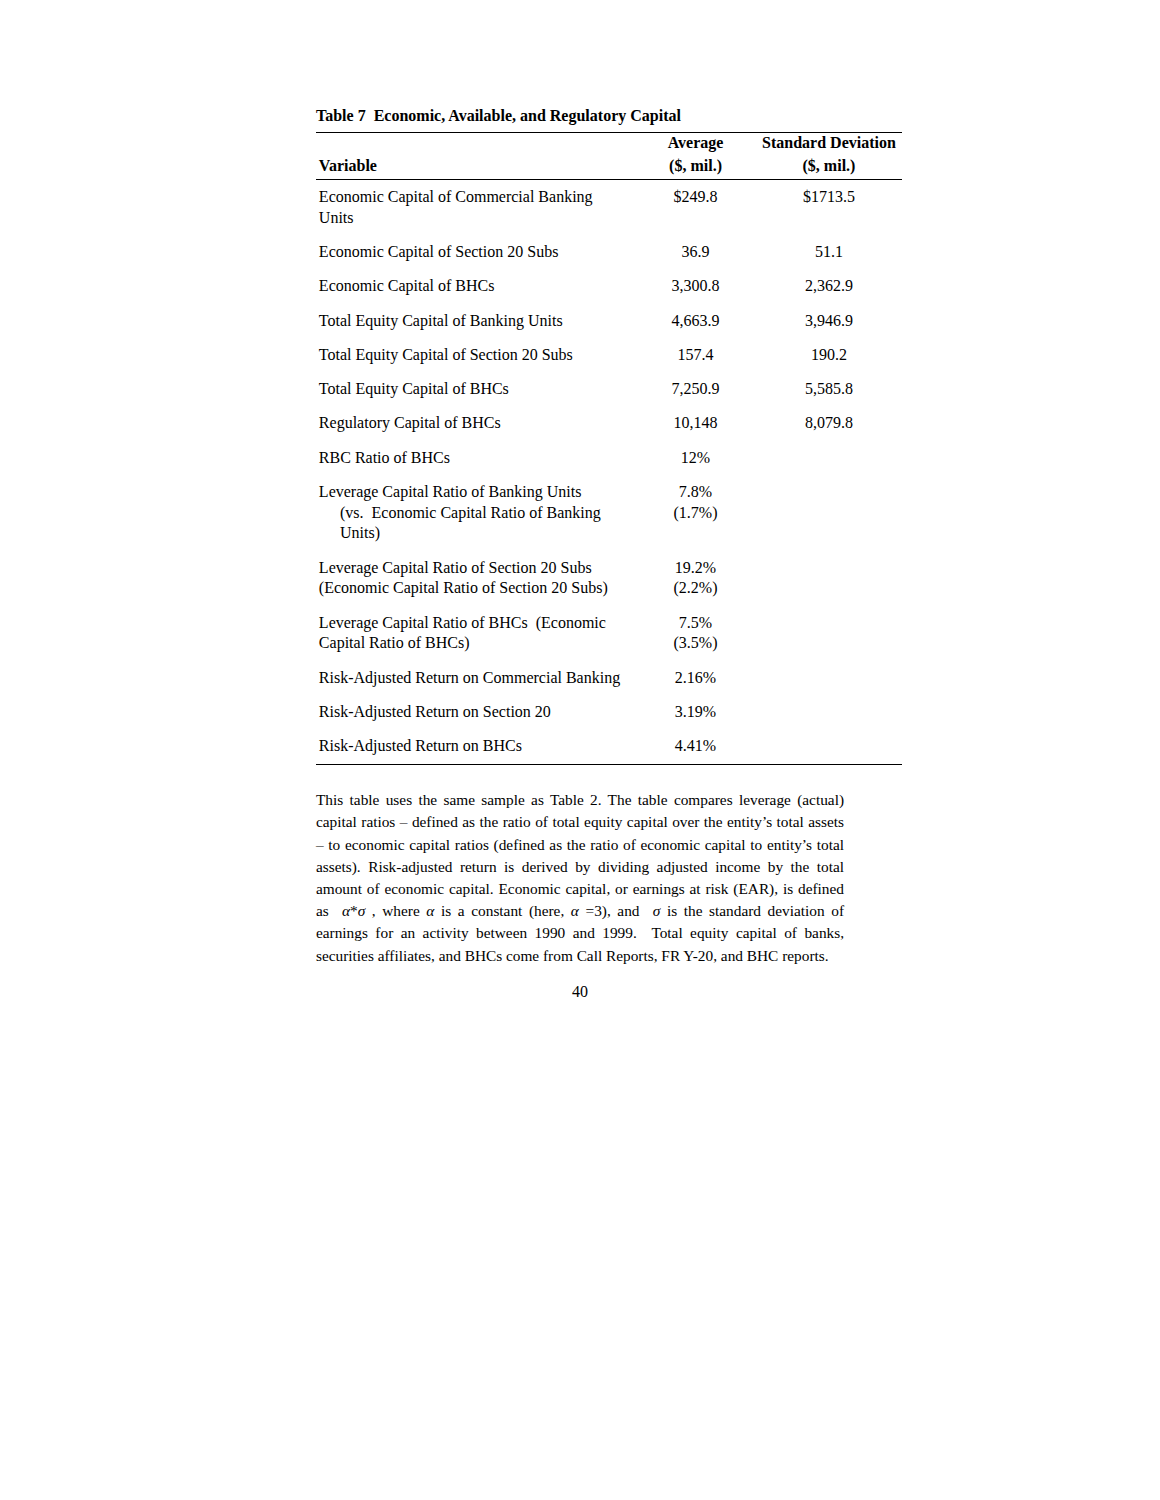Table 7 Economic, Available, and Regulatory Capital
| | Average | Standard Deviation |
| --- | --- | --- |
| Variable | ($, mil.) | ($, mil.) |
| Economic Capital of Commercial Banking Units | $249.8 | $1713.5 |
| Economic Capital of Section 20 Subs | 36.9 | 51.1 |
| Economic Capital of BHCs | 3,300.8 | 2,362.9 |
| Total Equity Capital of Banking Units | 4,663.9 | 3,946.9 |
| Total Equity Capital of Section 20 Subs | 157.4 | 190.2 |
| Total Equity Capital of BHCs | 7,250.9 | 5,585.8 |
| Regulatory Capital of BHCs | 10,148 | 8,079.8 |
| RBC Ratio of BHCs | 12% | |
| Leverage Capital Ratio of Banking Units (vs. Economic Capital Ratio of Banking Units) | 7.8% (1.7%) | |
| Leverage Capital Ratio of Section 20 Subs (Economic Capital Ratio of Section 20 Subs) | 19.2% (2.2%) | |
| Leverage Capital Ratio of BHCs (Economic Capital Ratio of BHCs) | 7.5% (3.5%) | |
| Risk-Adjusted Return on Commercial Banking | 2.16% | |
| Risk-Adjusted Return on Section 20 | 3.19% | |
| Risk-Adjusted Return on BHCs | 4.41% | |
This table uses the same sample as Table 2. The table compares leverage (actual) capital ratios – defined as the ratio of total equity capital over the entity’s total assets – to economic capital ratios (defined as the ratio of economic capital to entity’s total assets). Risk-adjusted return is derived by dividing adjusted income by the total amount of economic capital. Economic capital, or earnings at risk (EAR), is defined as α*σ , where α is a constant (here, α =3), and σ is the standard deviation of earnings for an activity between 1990 and 1999. Total equity capital of banks, securities affiliates, and BHCs come from Call Reports, FR Y-20, and BHC reports.
40